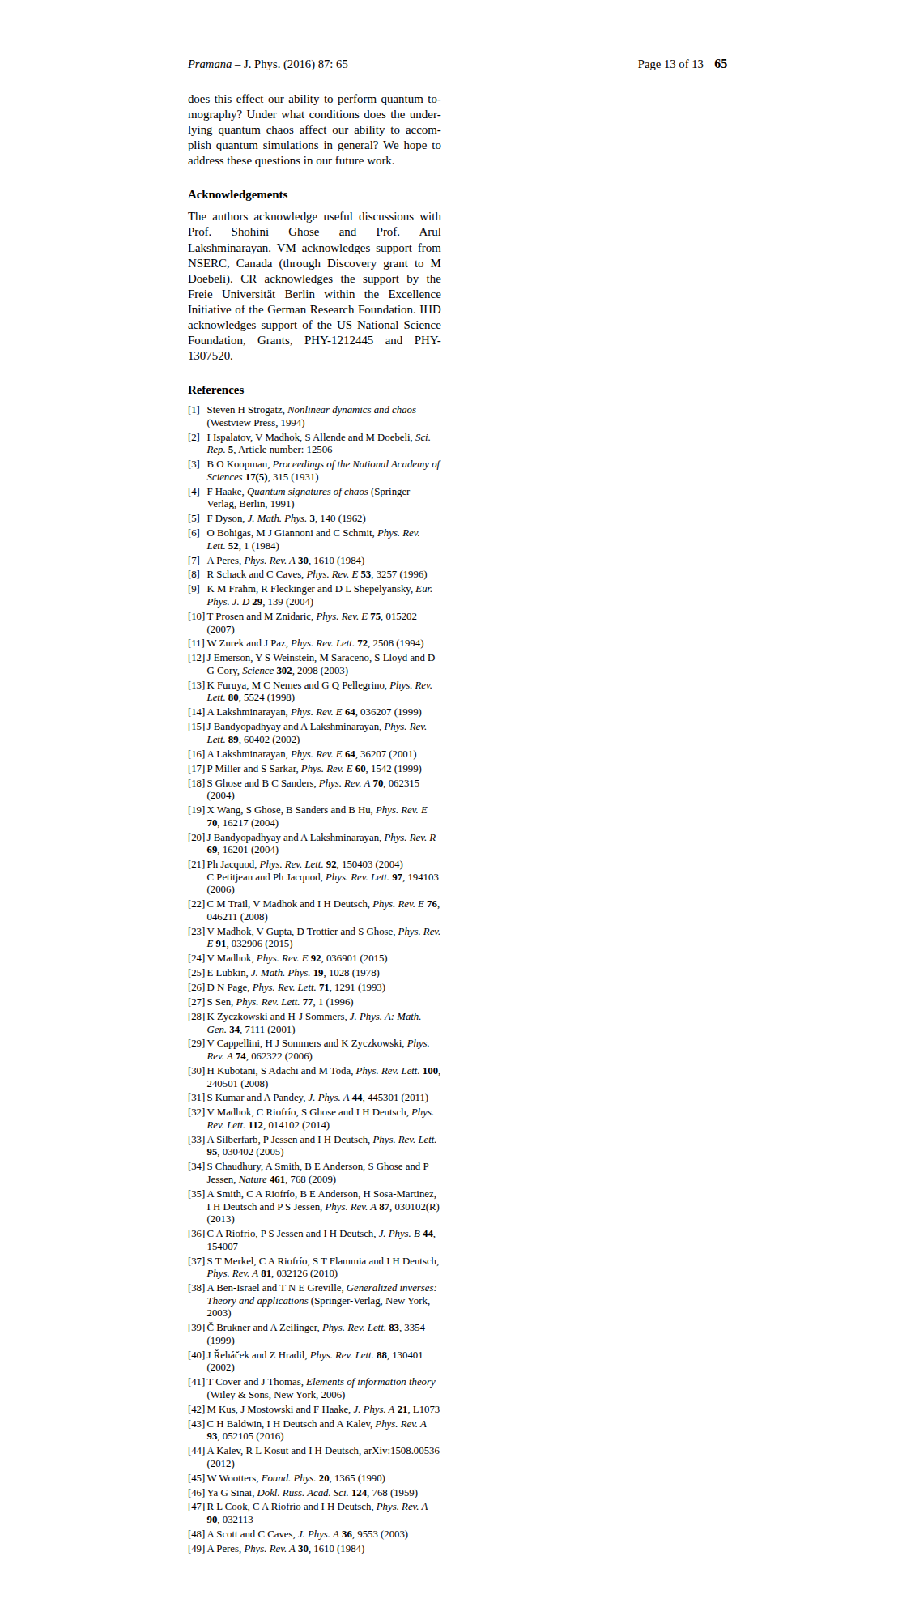Pramana – J. Phys. (2016) 87: 65
Page 13 of 13 65
does this effect our ability to perform quantum tomography? Under what conditions does the underlying quantum chaos affect our ability to accomplish quantum simulations in general? We hope to address these questions in our future work.
Acknowledgements
The authors acknowledge useful discussions with Prof. Shohini Ghose and Prof. Arul Lakshminarayan. VM acknowledges support from NSERC, Canada (through Discovery grant to M Doebeli). CR acknowledges the support by the Freie Universität Berlin within the Excellence Initiative of the German Research Foundation. IHD acknowledges support of the US National Science Foundation, Grants, PHY-1212445 and PHY-1307520.
References
1 Steven H Strogatz, Nonlinear dynamics and chaos (Westview Press, 1994)
2 I Ispalatov, V Madhok, S Allende and M Doebeli, Sci. Rep. 5, Article number: 12506
3 B O Koopman, Proceedings of the National Academy of Sciences 17(5), 315 (1931)
4 F Haake, Quantum signatures of chaos (Springer-Verlag, Berlin, 1991)
5 F Dyson, J. Math. Phys. 3, 140 (1962)
6 O Bohigas, M J Giannoni and C Schmit, Phys. Rev. Lett. 52, 1 (1984)
7 A Peres, Phys. Rev. A 30, 1610 (1984)
8 R Schack and C Caves, Phys. Rev. E 53, 3257 (1996)
9 K M Frahm, R Fleckinger and D L Shepelyansky, Eur. Phys. J. D 29, 139 (2004)
10 T Prosen and M Znidaric, Phys. Rev. E 75, 015202 (2007)
11 W Zurek and J Paz, Phys. Rev. Lett. 72, 2508 (1994)
12 J Emerson, Y S Weinstein, M Saraceno, S Lloyd and D G Cory, Science 302, 2098 (2003)
13 K Furuya, M C Nemes and G Q Pellegrino, Phys. Rev. Lett. 80, 5524 (1998)
14 A Lakshminarayan, Phys. Rev. E 64, 036207 (1999)
15 J Bandyopadhyay and A Lakshminarayan, Phys. Rev. Lett. 89, 60402 (2002)
16 A Lakshminarayan, Phys. Rev. E 64, 36207 (2001)
17 P Miller and S Sarkar, Phys. Rev. E 60, 1542 (1999)
18 S Ghose and B C Sanders, Phys. Rev. A 70, 062315 (2004)
19 X Wang, S Ghose, B Sanders and B Hu, Phys. Rev. E 70, 16217 (2004)
20 J Bandyopadhyay and A Lakshminarayan, Phys. Rev. R 69, 16201 (2004)
21 Ph Jacquod, Phys. Rev. Lett. 92, 150403 (2004) C Petitjean and Ph Jacquod, Phys. Rev. Lett. 97, 194103 (2006)
22 C M Trail, V Madhok and I H Deutsch, Phys. Rev. E 76, 046211 (2008)
23 V Madhok, V Gupta, D Trottier and S Ghose, Phys. Rev. E 91, 032906 (2015)
24 V Madhok, Phys. Rev. E 92, 036901 (2015)
25 E Lubkin, J. Math. Phys. 19, 1028 (1978)
26 D N Page, Phys. Rev. Lett. 71, 1291 (1993)
27 S Sen, Phys. Rev. Lett. 77, 1 (1996)
28 K Zyczkowski and H-J Sommers, J. Phys. A: Math. Gen. 34, 7111 (2001)
29 V Cappellini, H J Sommers and K Zyczkowski, Phys. Rev. A 74, 062322 (2006)
30 H Kubotani, S Adachi and M Toda, Phys. Rev. Lett. 100, 240501 (2008)
31 S Kumar and A Pandey, J. Phys. A 44, 445301 (2011)
32 V Madhok, C Riofrío, S Ghose and I H Deutsch, Phys. Rev. Lett. 112, 014102 (2014)
33 A Silberfarb, P Jessen and I H Deutsch, Phys. Rev. Lett. 95, 030402 (2005)
34 S Chaudhury, A Smith, B E Anderson, S Ghose and P Jessen, Nature 461, 768 (2009)
35 A Smith, C A Riofrío, B E Anderson, H Sosa-Martinez, I H Deutsch and P S Jessen, Phys. Rev. A 87, 030102(R) (2013)
36 C A Riofrío, P S Jessen and I H Deutsch, J. Phys. B 44, 154007
37 S T Merkel, C A Riofrío, S T Flammia and I H Deutsch, Phys. Rev. A 81, 032126 (2010)
38 A Ben-Israel and T N E Greville, Generalized inverses: Theory and applications (Springer-Verlag, New York, 2003)
39 Č Brukner and A Zeilinger, Phys. Rev. Lett. 83, 3354 (1999)
40 J Řeháček and Z Hradil, Phys. Rev. Lett. 88, 130401 (2002)
41 T Cover and J Thomas, Elements of information theory (Wiley & Sons, New York, 2006)
42 M Kus, J Mostowski and F Haake, J. Phys. A 21, L1073
43 C H Baldwin, I H Deutsch and A Kalev, Phys. Rev. A 93, 052105 (2016)
44 A Kalev, R L Kosut and I H Deutsch, arXiv:1508.00536 (2012)
45 W Wootters, Found. Phys. 20, 1365 (1990)
46 Ya G Sinai, Dokl. Russ. Acad. Sci. 124, 768 (1959)
47 R L Cook, C A Riofrío and I H Deutsch, Phys. Rev. A 90, 032113
48 A Scott and C Caves, J. Phys. A 36, 9553 (2003)
49 A Peres, Phys. Rev. A 30, 1610 (1984)